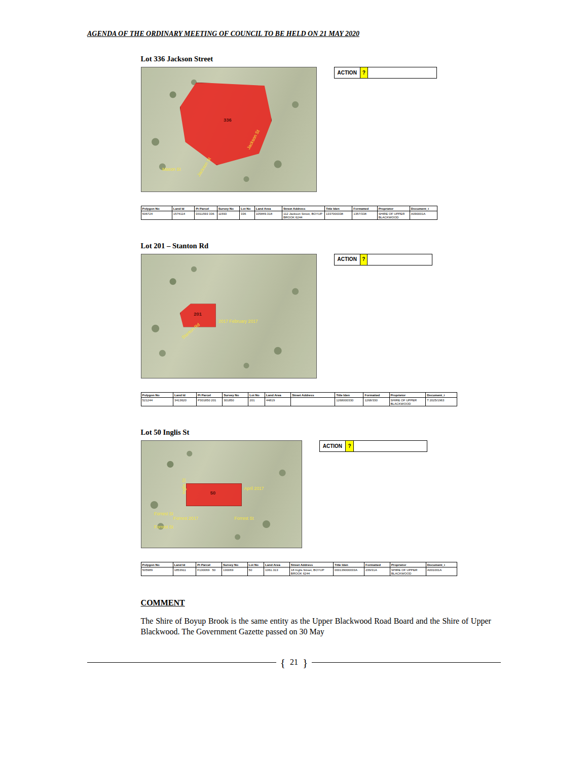AGENDA OF THE ORDINARY MEETING OF COUNCIL TO BE HELD ON 21 MAY 2020
Lot 336 Jackson Street
336
Jackson St
Jackson St
Mason St
ACTION
?
| Polygon No | Land Id | Pi Parcel | Survey No | Lot No | Land Area | Street Address | Title Iden | Formatted | Proprietor | Document_i |
| --- | --- | --- | --- | --- | --- | --- | --- | --- | --- | --- |
| 506724 | 1574114 | D011593 336 | 11593 | 336 | 105849.318 | 112 Jackson Street, BOYUP BROOK 6244 | 1337000338 | 1357/338 | SHIRE OF UPPER BLACKWOOD | A090001A |
Lot 201 – Stanton Rd
201
Stanton Rd
2017 February 2017
ACTION
?
| Polygon No | Land Id | Pi Parcel | Survey No | Lot No | Land Area | Street Address | Title Iden | Formatted | Proprietor | Document_i |
| --- | --- | --- | --- | --- | --- | --- | --- | --- | --- | --- |
| 521244 | 3413620 | P301850 201 | 301850 | 201 | 44819 | | 1268000330 | 1268/330 | SHIRE OF UPPER BLACKWOOD | T 2025/1963 |
Lot 50 Inglis St
50
April 2017
Inglis St
Forrest St
Forrest St
Forrest St
Forrest 2017
ACTION
?
| Polygon No | Land Id | Pi Parcel | Survey No | Lot No | Land Area | Street Address | Title Iden | Formatted | Proprietor | Document_i |
| --- | --- | --- | --- | --- | --- | --- | --- | --- | --- | --- |
| 505989 | 1853911 | F130069 50 | 130069 | 50 | 1061.313 | 18 Inglis Street, BOYUP BROOK 6244 | 000139000033A | 239/31A | SHIRE OF UPPER BLACKWOOD | A001001A |
COMMENT
The Shire of Boyup Brook is the same entity as the Upper Blackwood Road Board and the Shire of Upper Blackwood. The Government Gazette passed on 30 May
21